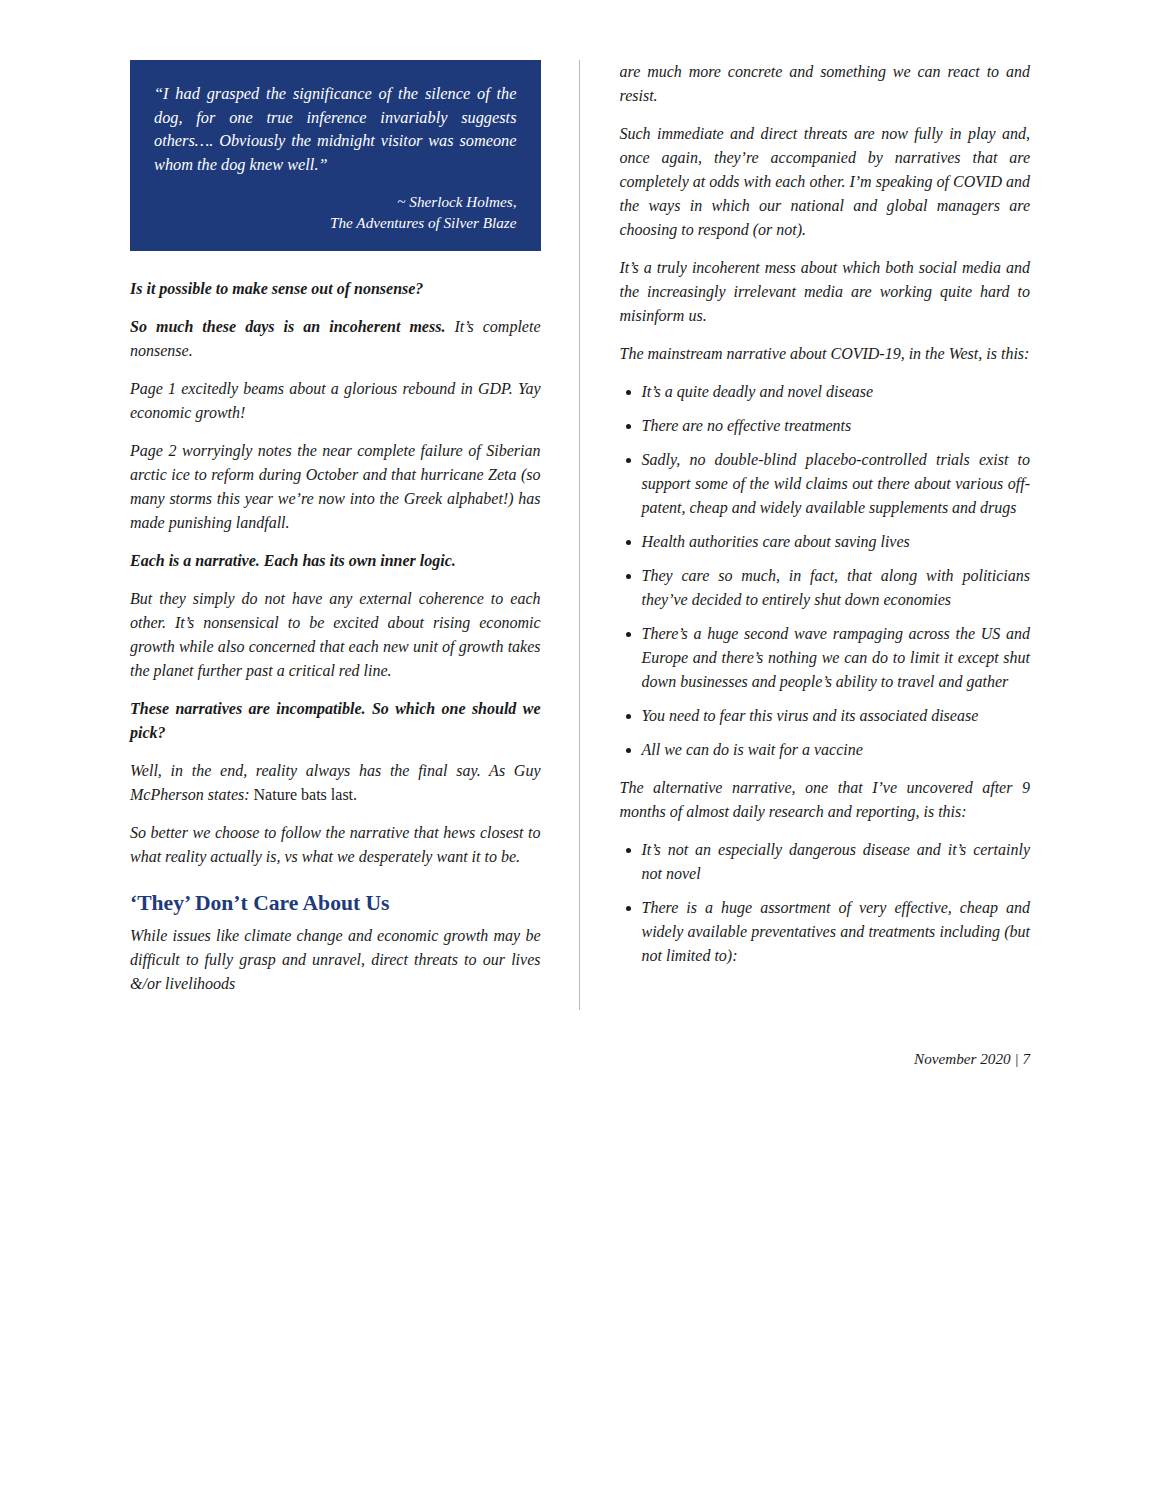“I had grasped the significance of the silence of the dog, for one true inference invariably suggests others…. Obviously the midnight visitor was someone whom the dog knew well.”
~ Sherlock Holmes,
The Adventures of Silver Blaze
Is it possible to make sense out of nonsense?
So much these days is an incoherent mess. It’s complete nonsense.
Page 1 excitedly beams about a glorious rebound in GDP. Yay economic growth!
Page 2 worryingly notes the near complete failure of Siberian arctic ice to reform during October and that hurricane Zeta (so many storms this year we’re now into the Greek alphabet!) has made punishing landfall.
Each is a narrative. Each has its own inner logic.
But they simply do not have any external coherence to each other. It’s nonsensical to be excited about rising economic growth while also concerned that each new unit of growth takes the planet further past a critical red line.
These narratives are incompatible. So which one should we pick?
Well, in the end, reality always has the final say. As Guy McPherson states: Nature bats last.
So better we choose to follow the narrative that hews closest to what reality actually is, vs what we desperately want it to be.
‘They’ Don’t Care About Us
While issues like climate change and economic growth may be difficult to fully grasp and unravel, direct threats to our lives &/or livelihoods
are much more concrete and something we can react to and resist.
Such immediate and direct threats are now fully in play and, once again, they’re accompanied by narratives that are completely at odds with each other. I’m speaking of COVID and the ways in which our national and global managers are choosing to respond (or not).
It’s a truly incoherent mess about which both social media and the increasingly irrelevant media are working quite hard to misinform us.
The mainstream narrative about COVID-19, in the West, is this:
It’s a quite deadly and novel disease
There are no effective treatments
Sadly, no double-blind placebo-controlled trials exist to support some of the wild claims out there about various off-patent, cheap and widely available supplements and drugs
Health authorities care about saving lives
They care so much, in fact, that along with politicians they’ve decided to entirely shut down economies
There’s a huge second wave rampaging across the US and Europe and there’s nothing we can do to limit it except shut down businesses and people’s ability to travel and gather
You need to fear this virus and its associated disease
All we can do is wait for a vaccine
The alternative narrative, one that I’ve uncovered after 9 months of almost daily research and reporting, is this:
It’s not an especially dangerous disease and it’s certainly not novel
There is a huge assortment of very effective, cheap and widely available preventatives and treatments including (but not limited to):
November 2020 | 7